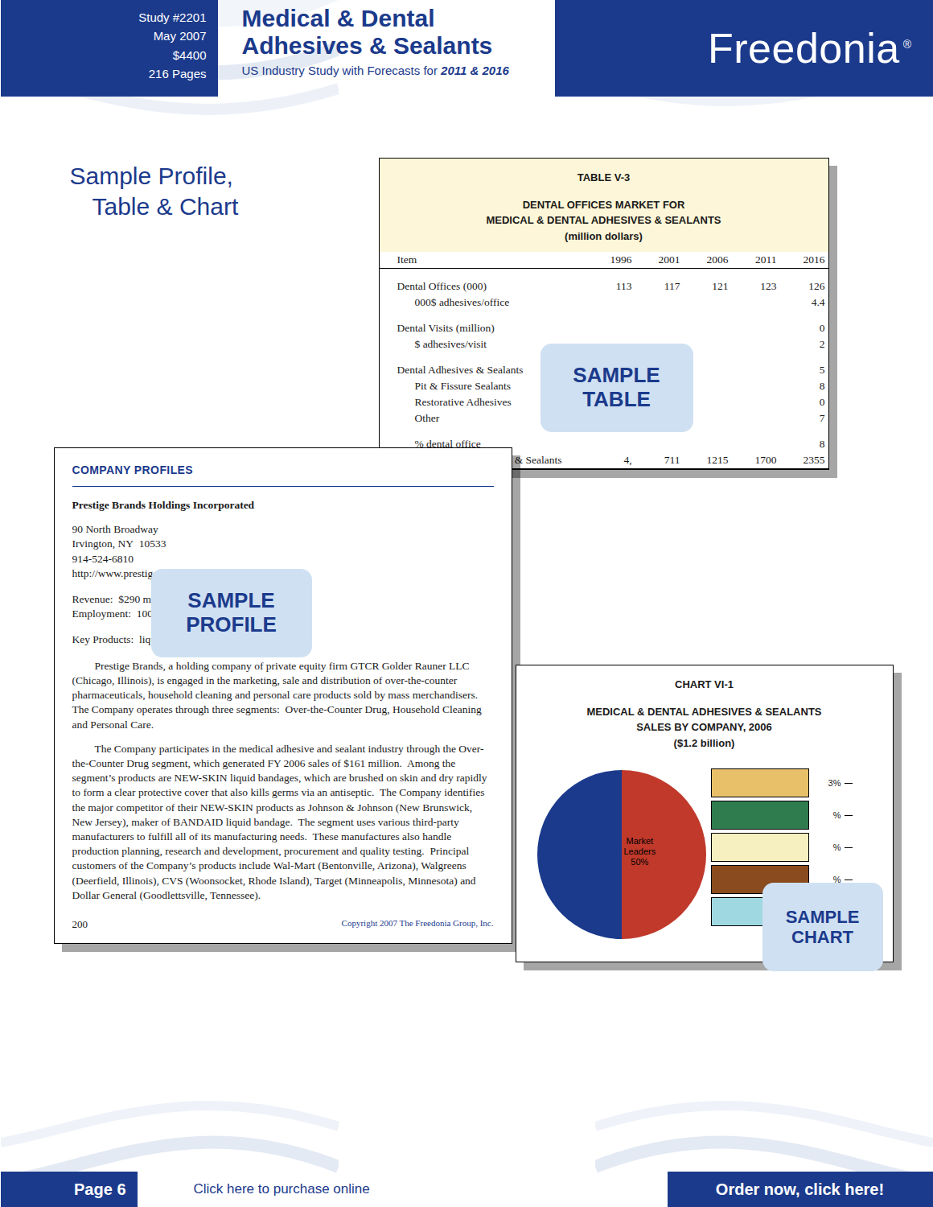Study #2201
May 2007
$4400
216 Pages
Medical & Dental
Adhesives & Sealants
US Industry Study with Forecasts for 2011 & 2016
Freedonia®
Sample Profile, Table & Chart
TABLE V-3
DENTAL OFFICES MARKET FOR
MEDICAL & DENTAL ADHESIVES & SEALANTS
(million dollars)
| Item | 1996 | 2001 | 2006 | 2011 | 2016 |
| --- | --- | --- | --- | --- | --- |
| Dental Offices (000) | 113 | 117 | 121 | 123 | 126 |
| 000$ adhesives/office | | | | | 4.4 |
| Dental Visits (million) | | | | | 0 |
| $ adhesives/visit | | | | | 2 |
| Dental Adhesives & Sealants | | | | | 5 |
| Pit & Fissure Sealants | | | | | 8 |
| Restorative Adhesives | | | | | 0 |
| Other | | | | | 7 |
| % dental office | | | | | 8 |
| Medical/Dental Adhesives & Sealants | 4, | 711 | 1215 | 1700 | 2355 |
SAMPLE
TABLE
COMPANY PROFILES
Prestige Brands Holdings Incorporated
90 North Broadway
Irvington, NY 10533
914-524-6810
http://www.prestigebrandsinc.com
Revenue: $290 million (fiscal 2006)
Employment: 100 (2006)
Key Products: liquid bandages
Prestige Brands, a holding company of private equity firm GTCR Golder Rauner LLC (Chicago, Illinois), is engaged in the marketing, sale and distribution of over-the-counter pharmaceuticals, household cleaning and personal care products sold by mass merchandisers. The Company operates through three segments: Over-the-Counter Drug, Household Cleaning and Personal Care.
The Company participates in the medical adhesive and sealant industry through the Over-the-Counter Drug segment, which generated FY 2006 sales of $161 million. Among the segment’s products are NEW-SKIN liquid bandages, which are brushed on skin and dry rapidly to form a clear protective cover that also kills germs via an antiseptic. The Company identifies the major competitor of their NEW-SKIN products as Johnson & Johnson (New Brunswick, New Jersey), maker of BANDAID liquid bandage. The segment uses various third-party manufacturers to fulfill all of its manufacturing needs. These manufactures also handle production planning, research and development, procurement and quality testing. Principal customers of the Company’s products include Wal-Mart (Bentonville, Arizona), Walgreens (Deerfield, Illinois), CVS (Woonsocket, Rhode Island), Target (Minneapolis, Minnesota) and Dollar General (Goodlettsville, Tennessee).
200 Copyright 2007 The Freedonia Group, Inc.
SAMPLE
PROFILE
CHART VI-1
MEDICAL & DENTAL ADHESIVES & SEALANTS
SALES BY COMPANY, 2006
($1.2 billion)
Market
Leaders
50%
3%
%
%
%
%
SAMPLE
CHART
Page 6
Click here to purchase online
Order now, click here!